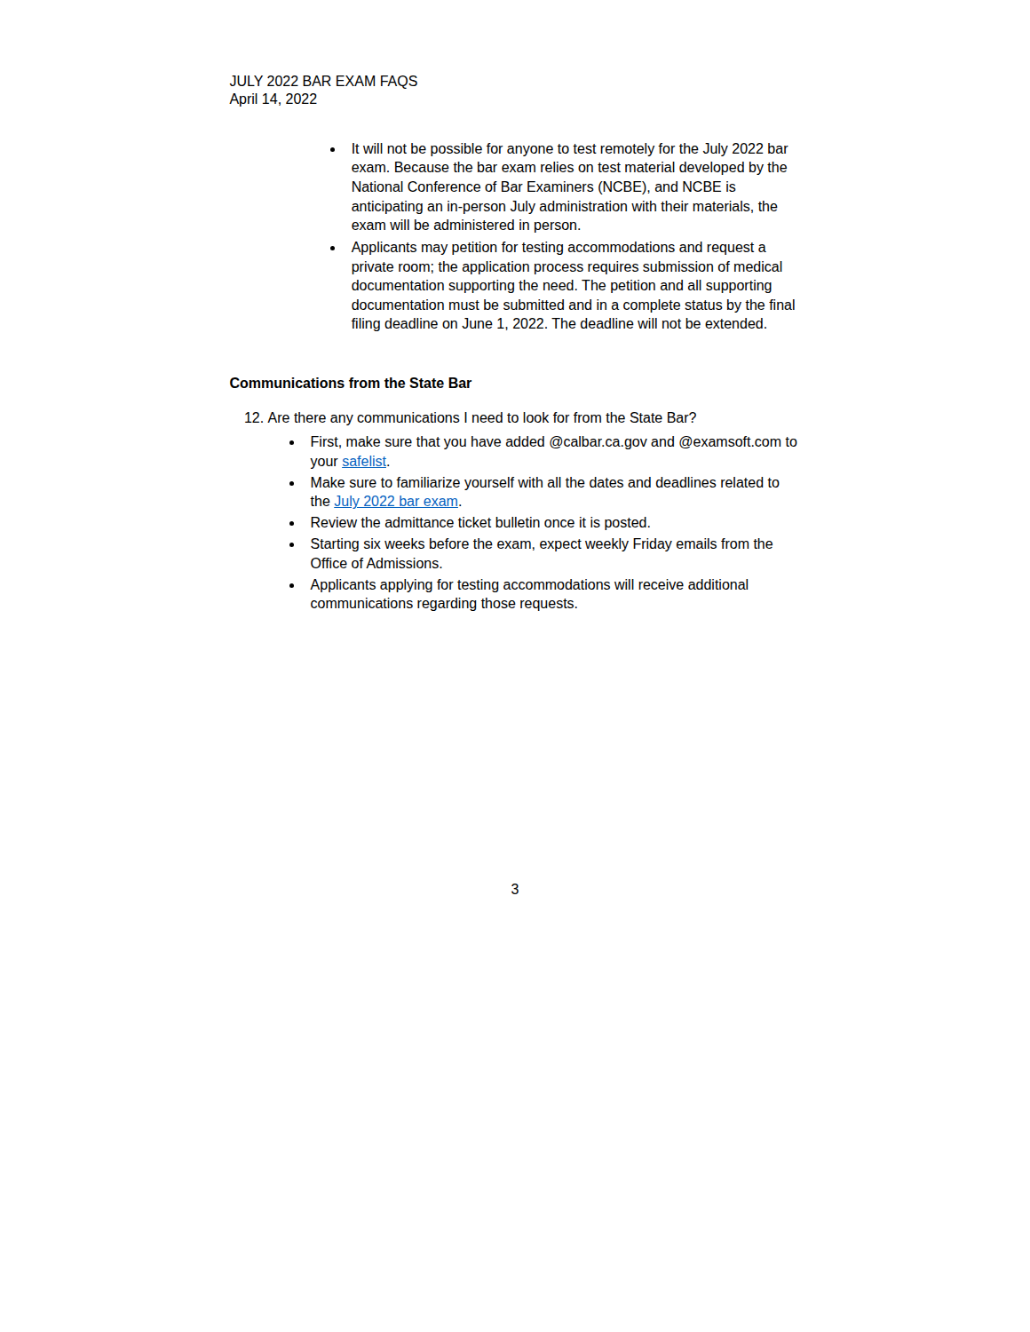JULY 2022 BAR EXAM FAQS
April 14, 2022
It will not be possible for anyone to test remotely for the July 2022 bar exam. Because the bar exam relies on test material developed by the National Conference of Bar Examiners (NCBE), and NCBE is anticipating an in-person July administration with their materials, the exam will be administered in person.
Applicants may petition for testing accommodations and request a private room; the application process requires submission of medical documentation supporting the need. The petition and all supporting documentation must be submitted and in a complete status by the final filing deadline on June 1, 2022. The deadline will not be extended.
Communications from the State Bar
Are there any communications I need to look for from the State Bar?
First, make sure that you have added @calbar.ca.gov and @examsoft.com to your safelist.
Make sure to familiarize yourself with all the dates and deadlines related to the July 2022 bar exam.
Review the admittance ticket bulletin once it is posted.
Starting six weeks before the exam, expect weekly Friday emails from the Office of Admissions.
Applicants applying for testing accommodations will receive additional communications regarding those requests.
3